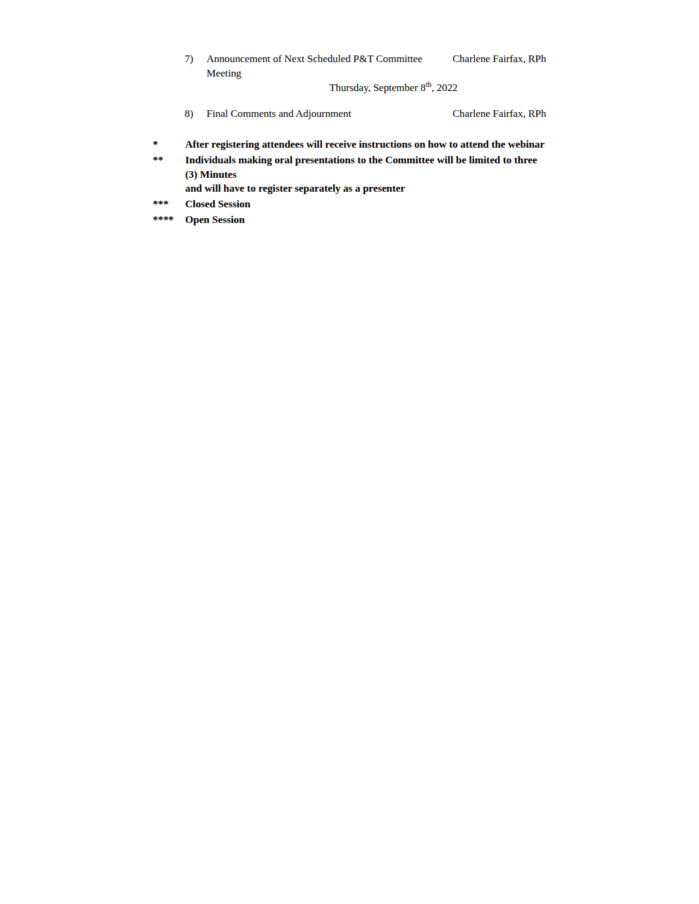7) Announcement of Next Scheduled P&T Committee Meeting Charlene Fairfax, RPh
Thursday, September 8th, 2022
8) Final Comments and Adjournment Charlene Fairfax, RPh
* After registering attendees will receive instructions on how to attend the webinar
** Individuals making oral presentations to the Committee will be limited to three (3) Minutes and will have to register separately as a presenter
*** Closed Session
**** Open Session